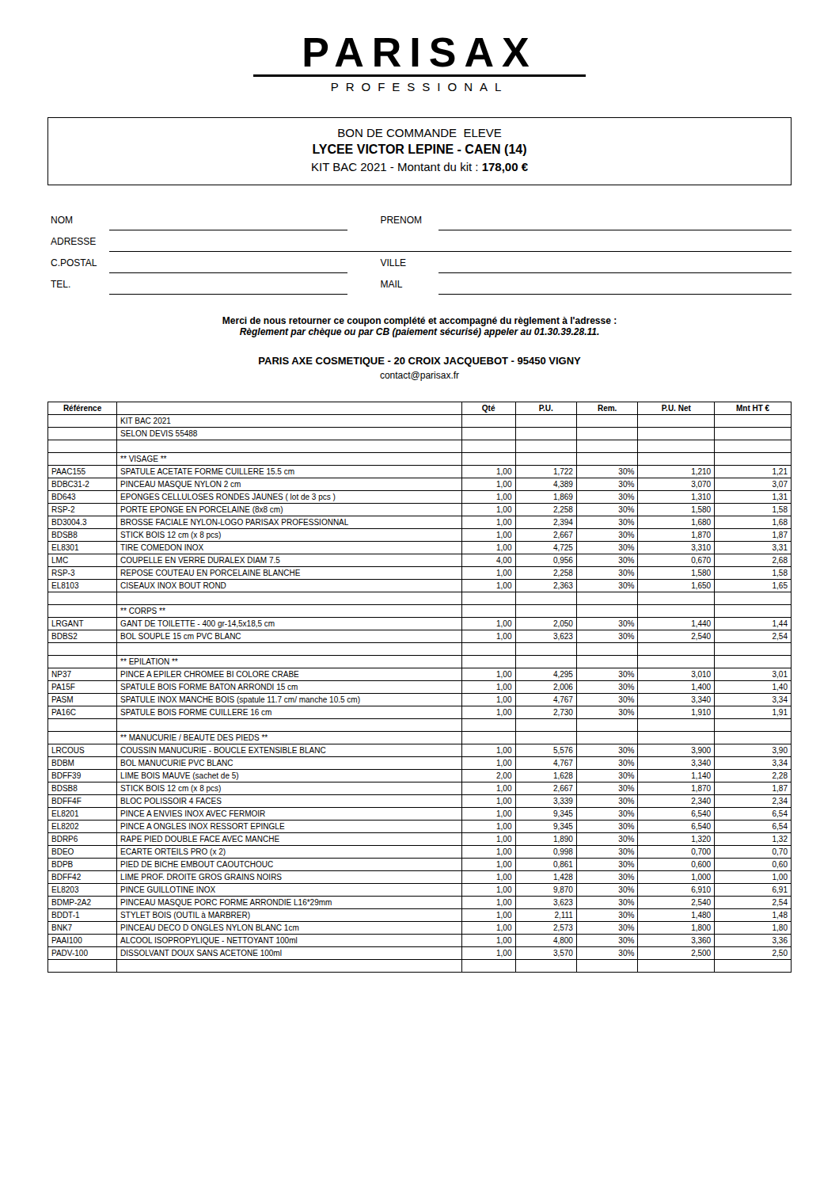PARISAX
PROFESSIONAL
BON DE COMMANDE ELEVE
LYCEE VICTOR LEPINE - CAEN (14)
KIT BAC 2021 - Montant du kit : 178,00 €
| NOM | | | PRENOM | |
| ADRESSE | |
| C.POSTAL | | | VILLE | |
| TEL. | | | MAIL | |
Merci de nous retourner ce coupon complété et accompagné du règlement à l'adresse :
Règlement par chèque ou par CB (paiement sécurisé) appeler au 01.30.39.28.11.
PARIS AXE COSMETIQUE - 20 CROIX JACQUEBOT - 95450 VIGNY
contact@parisax.fr
| Référence | | Qté | P.U. | Rem. | P.U. Net | Mnt HT € |
| --- | --- | --- | --- | --- | --- | --- |
| | KIT BAC 2021 | | | | | |
| | SELON DEVIS 55488 | | | | | |
| | ** VISAGE ** | | | | | |
| PAAC155 | SPATULE ACETATE FORME CUILLERE 15.5 cm | 1,00 | 1,722 | 30% | 1,210 | 1,21 |
| BDBC31-2 | PINCEAU MASQUE NYLON 2 cm | 1,00 | 4,389 | 30% | 3,070 | 3,07 |
| BD643 | EPONGES CELLULOSES RONDES JAUNES ( lot de 3 pcs ) | 1,00 | 1,869 | 30% | 1,310 | 1,31 |
| RSP-2 | PORTE EPONGE EN PORCELAINE (8x8 cm) | 1,00 | 2,258 | 30% | 1,580 | 1,58 |
| BD3004.3 | BROSSE FACIALE NYLON-LOGO PARISAX PROFESSIONNAL | 1,00 | 2,394 | 30% | 1,680 | 1,68 |
| BDSB8 | STICK BOIS 12 cm (x 8 pcs) | 1,00 | 2,667 | 30% | 1,870 | 1,87 |
| EL8301 | TIRE COMEDON INOX | 1,00 | 4,725 | 30% | 3,310 | 3,31 |
| LMC | COUPELLE EN VERRE DURALEX DIAM 7.5 | 4,00 | 0,956 | 30% | 0,670 | 2,68 |
| RSP-3 | REPOSE COUTEAU EN PORCELAINE BLANCHE | 1,00 | 2,258 | 30% | 1,580 | 1,58 |
| EL8103 | CISEAUX INOX BOUT ROND | 1,00 | 2,363 | 30% | 1,650 | 1,65 |
| | ** CORPS ** | | | | | |
| LRGANT | GANT DE TOILETTE - 400 gr-14,5x18,5 cm | 1,00 | 2,050 | 30% | 1,440 | 1,44 |
| BDBS2 | BOL SOUPLE 15 cm PVC BLANC | 1,00 | 3,623 | 30% | 2,540 | 2,54 |
| | ** EPILATION ** | | | | | |
| NP37 | PINCE A EPILER CHROMEE BI COLORE CRABE | 1,00 | 4,295 | 30% | 3,010 | 3,01 |
| PA15F | SPATULE BOIS FORME BATON ARRONDI 15 cm | 1,00 | 2,006 | 30% | 1,400 | 1,40 |
| PASM | SPATULE INOX MANCHE BOIS (spatule 11.7 cm/ manche 10.5 cm) | 1,00 | 4,767 | 30% | 3,340 | 3,34 |
| PA16C | SPATULE BOIS FORME CUILLERE 16 cm | 1,00 | 2,730 | 30% | 1,910 | 1,91 |
| | ** MANUCURIE / BEAUTE DES PIEDS ** | | | | | |
| LRCOUS | COUSSIN MANUCURIE - BOUCLE EXTENSIBLE BLANC | 1,00 | 5,576 | 30% | 3,900 | 3,90 |
| BDBM | BOL MANUCURIE PVC BLANC | 1,00 | 4,767 | 30% | 3,340 | 3,34 |
| BDFF39 | LIME BOIS MAUVE (sachet de 5) | 2,00 | 1,628 | 30% | 1,140 | 2,28 |
| BDSB8 | STICK BOIS 12 cm (x 8 pcs) | 1,00 | 2,667 | 30% | 1,870 | 1,87 |
| BDFF4F | BLOC POLISSOIR 4 FACES | 1,00 | 3,339 | 30% | 2,340 | 2,34 |
| EL8201 | PINCE A ENVIES INOX AVEC FERMOIR | 1,00 | 9,345 | 30% | 6,540 | 6,54 |
| EL8202 | PINCE A ONGLES INOX RESSORT EPINGLE | 1,00 | 9,345 | 30% | 6,540 | 6,54 |
| BDRP6 | RAPE PIED DOUBLE FACE AVEC MANCHE | 1,00 | 1,890 | 30% | 1,320 | 1,32 |
| BDEO | ECARTE ORTEILS PRO (x 2) | 1,00 | 0,998 | 30% | 0,700 | 0,70 |
| BDPB | PIED DE BICHE EMBOUT CAOUTCHOUC | 1,00 | 0,861 | 30% | 0,600 | 0,60 |
| BDFF42 | LIME PROF. DROITE GROS GRAINS NOIRS | 1,00 | 1,428 | 30% | 1,000 | 1,00 |
| EL8203 | PINCE GUILLOTINE INOX | 1,00 | 9,870 | 30% | 6,910 | 6,91 |
| BDMP-2A2 | PINCEAU MASQUE PORC FORME ARRONDIE L16*29mm | 1,00 | 3,623 | 30% | 2,540 | 2,54 |
| BDDT-1 | STYLET BOIS (OUTIL à MARBRER) | 1,00 | 2,111 | 30% | 1,480 | 1,48 |
| BNK7 | PINCEAU DECO D ONGLES NYLON BLANC 1cm | 1,00 | 2,573 | 30% | 1,800 | 1,80 |
| PAAI100 | ALCOOL ISOPROPYLIQUE - NETTOYANT 100ml | 1,00 | 4,800 | 30% | 3,360 | 3,36 |
| PADV-100 | DISSOLVANT DOUX SANS ACETONE 100ml | 1,00 | 3,570 | 30% | 2,500 | 2,50 |